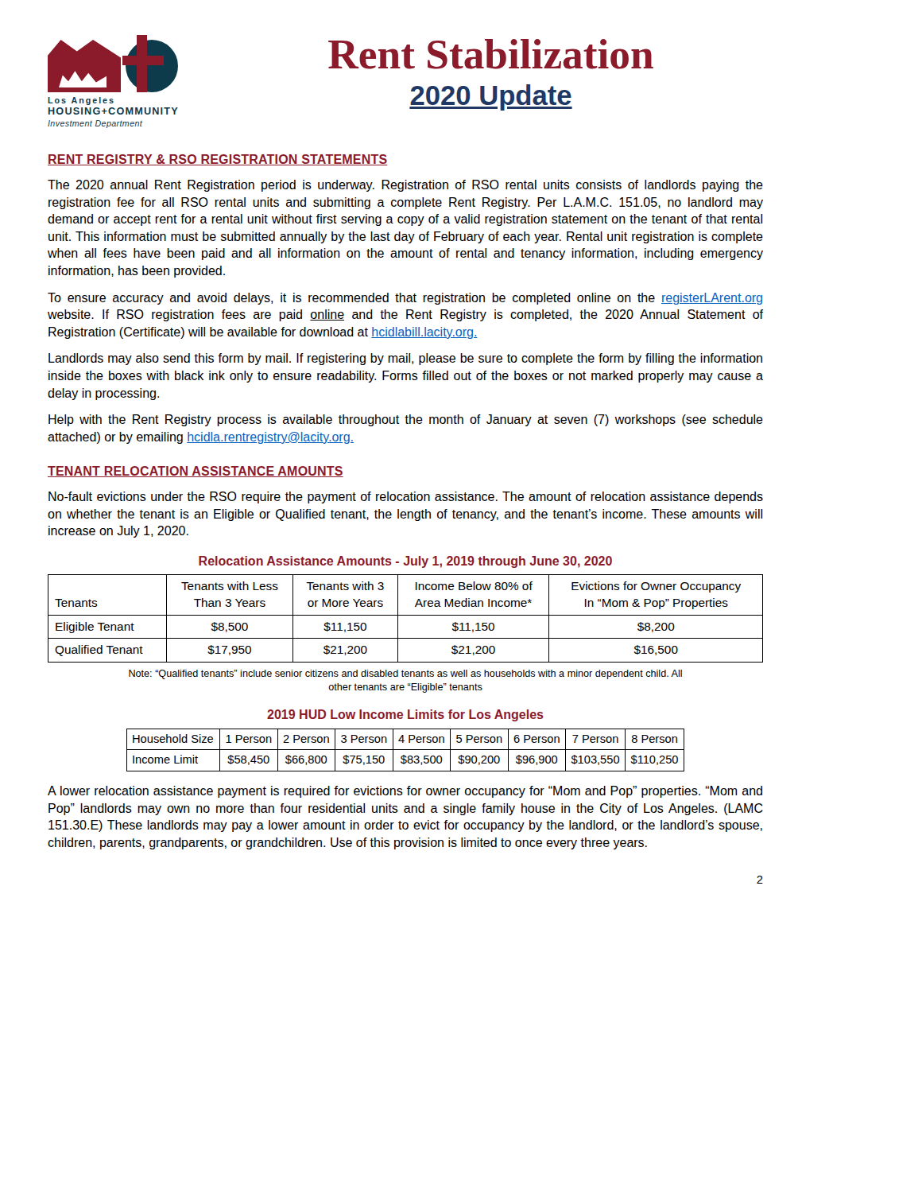Los Angeles
HOUSING+COMMUNITY
Investment Department
Rent Stabilization
2020 Update
RENT REGISTRY & RSO REGISTRATION STATEMENTS
The 2020 annual Rent Registration period is underway. Registration of RSO rental units consists of landlords paying the registration fee for all RSO rental units and submitting a complete Rent Registry. Per L.A.M.C. 151.05, no landlord may demand or accept rent for a rental unit without first serving a copy of a valid registration statement on the tenant of that rental unit. This information must be submitted annually by the last day of February of each year. Rental unit registration is complete when all fees have been paid and all information on the amount of rental and tenancy information, including emergency information, has been provided.
To ensure accuracy and avoid delays, it is recommended that registration be completed online on the registerLArent.org website. If RSO registration fees are paid online and the Rent Registry is completed, the 2020 Annual Statement of Registration (Certificate) will be available for download at hcidlabill.lacity.org.
Landlords may also send this form by mail. If registering by mail, please be sure to complete the form by filling the information inside the boxes with black ink only to ensure readability. Forms filled out of the boxes or not marked properly may cause a delay in processing.
Help with the Rent Registry process is available throughout the month of January at seven (7) workshops (see schedule attached) or by emailing hcidla.rentregistry@lacity.org.
TENANT RELOCATION ASSISTANCE AMOUNTS
No-fault evictions under the RSO require the payment of relocation assistance. The amount of relocation assistance depends on whether the tenant is an Eligible or Qualified tenant, the length of tenancy, and the tenant’s income. These amounts will increase on July 1, 2020.
Relocation Assistance Amounts - July 1, 2019 through June 30, 2020
| Tenants | Tenants with Less Than 3 Years | Tenants with 3 or More Years | Income Below 80% of Area Median Income* | Evictions for Owner Occupancy In “Mom & Pop” Properties |
| --- | --- | --- | --- | --- |
| Eligible Tenant | $8,500 | $11,150 | $11,150 | $8,200 |
| Qualified Tenant | $17,950 | $21,200 | $21,200 | $16,500 |
Note: “Qualified tenants” include senior citizens and disabled tenants as well as households with a minor dependent child. All
other tenants are “Eligible” tenants
2019 HUD Low Income Limits for Los Angeles
| Household Size | 1 Person | 2 Person | 3 Person | 4 Person | 5 Person | 6 Person | 7 Person | 8 Person |
| Income Limit | $58,450 | $66,800 | $75,150 | $83,500 | $90,200 | $96,900 | $103,550 | $110,250 |
A lower relocation assistance payment is required for evictions for owner occupancy for “Mom and Pop” properties. “Mom and Pop” landlords may own no more than four residential units and a single family house in the City of Los Angeles. (LAMC 151.30.E) These landlords may pay a lower amount in order to evict for occupancy by the landlord, or the landlord’s spouse, children, parents, grandparents, or grandchildren. Use of this provision is limited to once every three years.
2